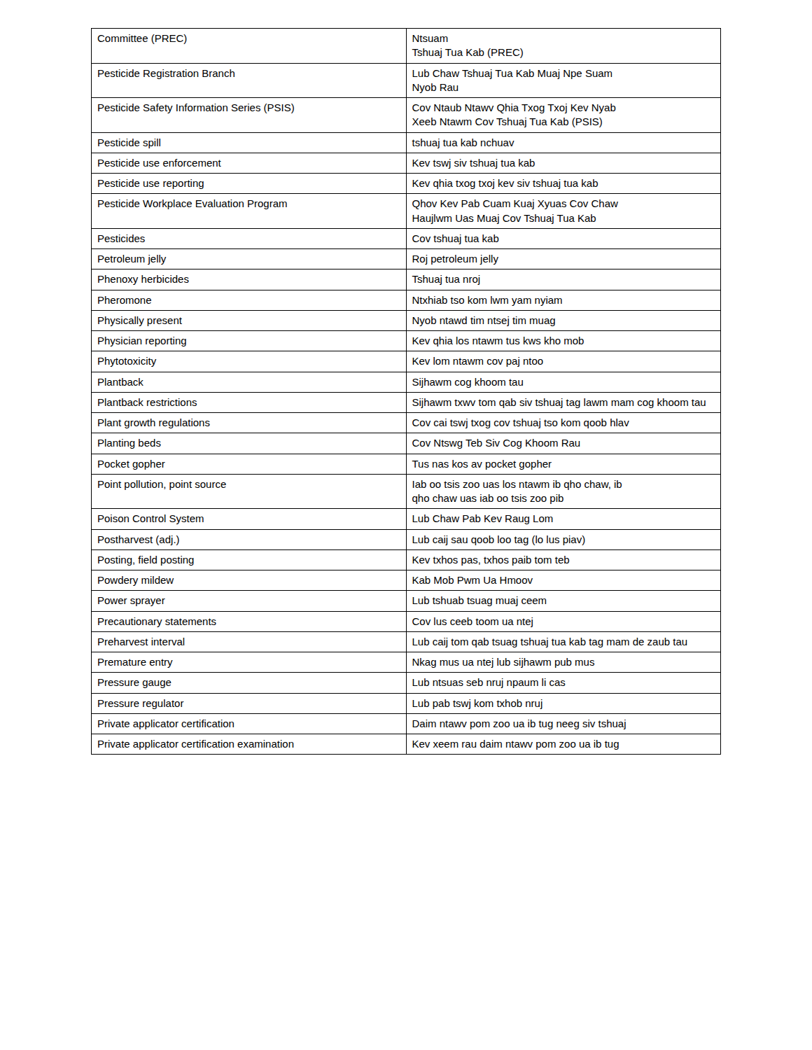| Committee (PREC) | Ntsuam Tshuaj Tua Kab (PREC) |
| Pesticide Registration Branch | Lub Chaw Tshuaj Tua Kab Muaj Npe Suam Nyob Rau |
| Pesticide Safety Information Series (PSIS) | Cov Ntaub Ntawv Qhia Txog Txoj Kev Nyab Xeeb Ntawm Cov Tshuaj Tua Kab (PSIS) |
| Pesticide spill | tshuaj tua kab nchuav |
| Pesticide use enforcement | Kev tswj siv tshuaj tua kab |
| Pesticide use reporting | Kev qhia txog txoj kev siv tshuaj tua kab |
| Pesticide Workplace Evaluation Program | Qhov Kev Pab Cuam Kuaj Xyuas Cov Chaw Haujlwm Uas Muaj Cov Tshuaj Tua Kab |
| Pesticides | Cov tshuaj tua kab |
| Petroleum jelly | Roj petroleum jelly |
| Phenoxy herbicides | Tshuaj tua nroj |
| Pheromone | Ntxhiab tso kom lwm yam nyiam |
| Physically present | Nyob ntawd tim ntsej tim muag |
| Physician reporting | Kev qhia los ntawm tus kws kho mob |
| Phytotoxicity | Kev lom ntawm cov paj ntoo |
| Plantback | Sijhawm cog khoom tau |
| Plantback restrictions | Sijhawm txwv tom qab siv tshuaj tag lawm mam cog khoom tau |
| Plant growth regulations | Cov cai tswj txog cov tshuaj tso kom qoob hlav |
| Planting beds | Cov Ntswg Teb Siv Cog Khoom Rau |
| Pocket gopher | Tus nas kos av pocket gopher |
| Point pollution, point source | Iab oo tsis zoo uas los ntawm ib qho chaw, ib qho chaw uas iab oo tsis zoo pib |
| Poison Control System | Lub Chaw Pab Kev Raug Lom |
| Postharvest (adj.) | Lub caij sau qoob loo tag (lo lus piav) |
| Posting, field posting | Kev txhos pas, txhos paib tom teb |
| Powdery mildew | Kab Mob Pwm Ua Hmoov |
| Power sprayer | Lub tshuab tsuag muaj ceem |
| Precautionary statements | Cov lus ceeb toom ua ntej |
| Preharvest interval | Lub caij tom qab tsuag tshuaj tua kab tag mam de zaub tau |
| Premature entry | Nkag mus ua ntej lub sijhawm pub mus |
| Pressure gauge | Lub ntsuas seb nruj npaum li cas |
| Pressure regulator | Lub pab tswj kom txhob nruj |
| Private applicator certification | Daim ntawv pom zoo ua ib tug neeg siv tshuaj |
| Private applicator certification examination | Kev xeem rau daim ntawv pom zoo ua ib tug |